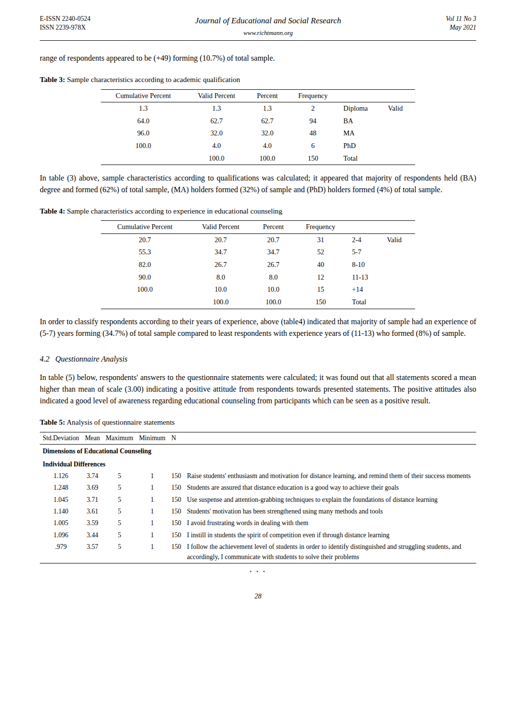E-ISSN 2240-0524
ISSN 2239-978X
Journal of Educational and Social Research www.richtmann.org
Vol 11 No 3
May 2021
range of respondents appeared to be (+49) forming (10.7%) of total sample.
Table 3: Sample characteristics according to academic qualification
| Cumulative Percent | Valid Percent | Percent | Frequency | | |
| --- | --- | --- | --- | --- | --- |
| 1.3 | 1.3 | 1.3 | 2 | Diploma | Valid |
| 64.0 | 62.7 | 62.7 | 94 | BA | |
| 96.0 | 32.0 | 32.0 | 48 | MA | |
| 100.0 | 4.0 | 4.0 | 6 | PhD | |
| | 100.0 | 100.0 | 150 | Total | |
In table (3) above, sample characteristics according to qualifications was calculated; it appeared that majority of respondents held (BA) degree and formed (62%) of total sample, (MA) holders formed (32%) of sample and (PhD) holders formed (4%) of total sample.
Table 4: Sample characteristics according to experience in educational counseling
| Cumulative Percent | Valid Percent | Percent | Frequency | | |
| --- | --- | --- | --- | --- | --- |
| 20.7 | 20.7 | 20.7 | 31 | 2-4 | Valid |
| 55.3 | 34.7 | 34.7 | 52 | 5-7 | |
| 82.0 | 26.7 | 26.7 | 40 | 8-10 | |
| 90.0 | 8.0 | 8.0 | 12 | 11-13 | |
| 100.0 | 10.0 | 10.0 | 15 | +14 | |
| | 100.0 | 100.0 | 150 | Total | |
In order to classify respondents according to their years of experience, above (table4) indicated that majority of sample had an experience of (5-7) years forming (34.7%) of total sample compared to least respondents with experience years of (11-13) who formed (8%) of sample.
4.2 Questionnaire Analysis
In table (5) below, respondents' answers to the questionnaire statements were calculated; it was found out that all statements scored a mean higher than mean of scale (3.00) indicating a positive attitude from respondents towards presented statements. The positive attitudes also indicated a good level of awareness regarding educational counseling from participants which can be seen as a positive result.
Table 5: Analysis of questionnaire statements
| Std.Deviation | Mean | Maximum | Minimum | N | |
| --- | --- | --- | --- | --- | --- |
| Dimensions of Educational Counseling |
| Individual Differences |
| 1.126 | 3.74 | 5 | 1 | 150 | Raise students' enthusiasm and motivation for distance learning, and remind them of their success moments |
| 1.248 | 3.69 | 5 | 1 | 150 | Students are assured that distance education is a good way to achieve their goals |
| 1.045 | 3.71 | 5 | 1 | 150 | Use suspense and attention-grabbing techniques to explain the foundations of distance learning |
| 1.140 | 3.61 | 5 | 1 | 150 | Students' motivation has been strengthened using many methods and tools |
| 1.005 | 3.59 | 5 | 1 | 150 | I avoid frustrating words in dealing with them |
| 1.096 | 3.44 | 5 | 1 | 150 | I instill in students the spirit of competition even if through distance learning |
| .979 | 3.57 | 5 | 1 | 150 | I follow the achievement level of students in order to identify distinguished and struggling students, and accordingly, I communicate with students to solve their problems |
• • •
28